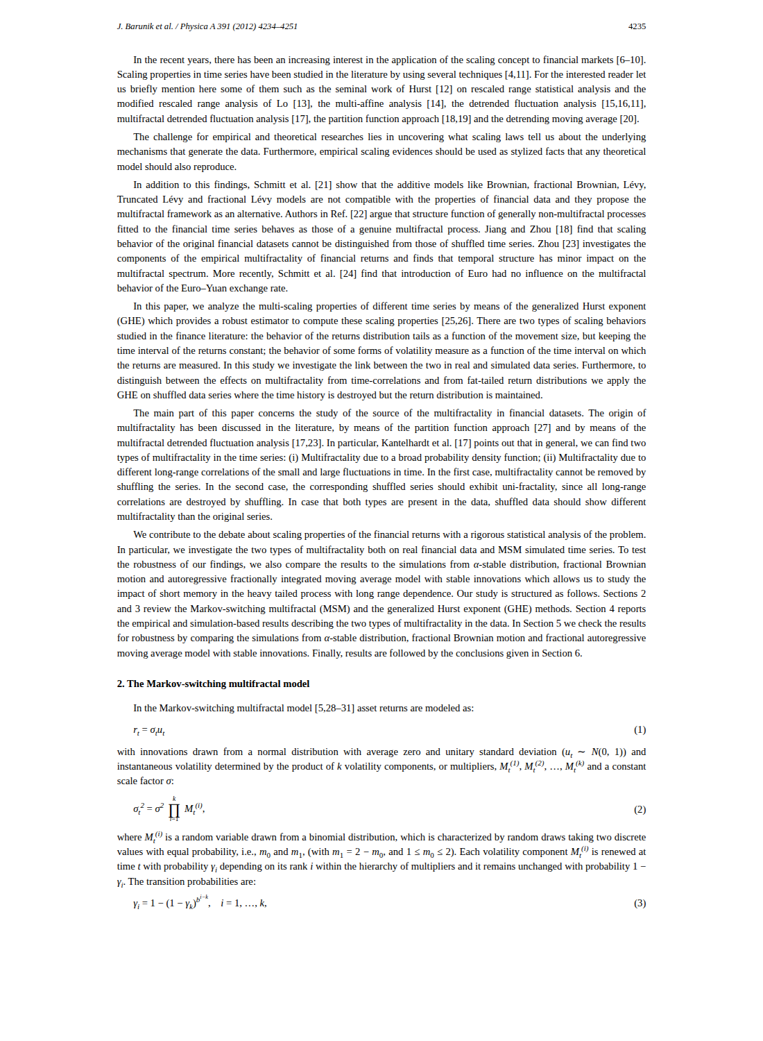J. Barunik et al. / Physica A 391 (2012) 4234–4251 4235
In the recent years, there has been an increasing interest in the application of the scaling concept to financial markets [6–10]. Scaling properties in time series have been studied in the literature by using several techniques [4,11]. For the interested reader let us briefly mention here some of them such as the seminal work of Hurst [12] on rescaled range statistical analysis and the modified rescaled range analysis of Lo [13], the multi-affine analysis [14], the detrended fluctuation analysis [15,16,11], multifractal detrended fluctuation analysis [17], the partition function approach [18,19] and the detrending moving average [20].
The challenge for empirical and theoretical researches lies in uncovering what scaling laws tell us about the underlying mechanisms that generate the data. Furthermore, empirical scaling evidences should be used as stylized facts that any theoretical model should also reproduce.
In addition to this findings, Schmitt et al. [21] show that the additive models like Brownian, fractional Brownian, Lévy, Truncated Lévy and fractional Lévy models are not compatible with the properties of financial data and they propose the multifractal framework as an alternative. Authors in Ref. [22] argue that structure function of generally non-multifractal processes fitted to the financial time series behaves as those of a genuine multifractal process. Jiang and Zhou [18] find that scaling behavior of the original financial datasets cannot be distinguished from those of shuffled time series. Zhou [23] investigates the components of the empirical multifractality of financial returns and finds that temporal structure has minor impact on the multifractal spectrum. More recently, Schmitt et al. [24] find that introduction of Euro had no influence on the multifractal behavior of the Euro–Yuan exchange rate.
In this paper, we analyze the multi-scaling properties of different time series by means of the generalized Hurst exponent (GHE) which provides a robust estimator to compute these scaling properties [25,26]. There are two types of scaling behaviors studied in the finance literature: the behavior of the returns distribution tails as a function of the movement size, but keeping the time interval of the returns constant; the behavior of some forms of volatility measure as a function of the time interval on which the returns are measured. In this study we investigate the link between the two in real and simulated data series. Furthermore, to distinguish between the effects on multifractality from time-correlations and from fat-tailed return distributions we apply the GHE on shuffled data series where the time history is destroyed but the return distribution is maintained.
The main part of this paper concerns the study of the source of the multifractality in financial datasets. The origin of multifractality has been discussed in the literature, by means of the partition function approach [27] and by means of the multifractal detrended fluctuation analysis [17,23]. In particular, Kantelhardt et al. [17] points out that in general, we can find two types of multifractality in the time series: (i) Multifractality due to a broad probability density function; (ii) Multifractality due to different long-range correlations of the small and large fluctuations in time. In the first case, multifractality cannot be removed by shuffling the series. In the second case, the corresponding shuffled series should exhibit uni-fractality, since all long-range correlations are destroyed by shuffling. In case that both types are present in the data, shuffled data should show different multifractality than the original series.
We contribute to the debate about scaling properties of the financial returns with a rigorous statistical analysis of the problem. In particular, we investigate the two types of multifractality both on real financial data and MSM simulated time series. To test the robustness of our findings, we also compare the results to the simulations from α-stable distribution, fractional Brownian motion and autoregressive fractionally integrated moving average model with stable innovations which allows us to study the impact of short memory in the heavy tailed process with long range dependence. Our study is structured as follows. Sections 2 and 3 review the Markov-switching multifractal (MSM) and the generalized Hurst exponent (GHE) methods. Section 4 reports the empirical and simulation-based results describing the two types of multifractality in the data. In Section 5 we check the results for robustness by comparing the simulations from α-stable distribution, fractional Brownian motion and fractional autoregressive moving average model with stable innovations. Finally, results are followed by the conclusions given in Section 6.
2. The Markov-switching multifractal model
In the Markov-switching multifractal model [5,28–31] asset returns are modeled as:
rt = σtut
(1)
with innovations drawn from a normal distribution with average zero and unitary standard deviation (ut ∼ N(0, 1)) and instantaneous volatility determined by the product of k volatility components, or multipliers, Mt(1), Mt(2), …, Mt(k) and a constant scale factor σ:
σt2 = σ2 k ∏ i=1 Mt(i),
(2)
where Mt(i) is a random variable drawn from a binomial distribution, which is characterized by random draws taking two discrete values with equal probability, i.e., m0 and m1, (with m1 = 2 − m0, and 1 ≤ m0 ≤ 2). Each volatility component Mt(i) is renewed at time t with probability γi depending on its rank i within the hierarchy of multipliers and it remains unchanged with probability 1 − γi. The transition probabilities are:
γi = 1 − (1 − γk)bi−k, i = 1, …, k,
(3)